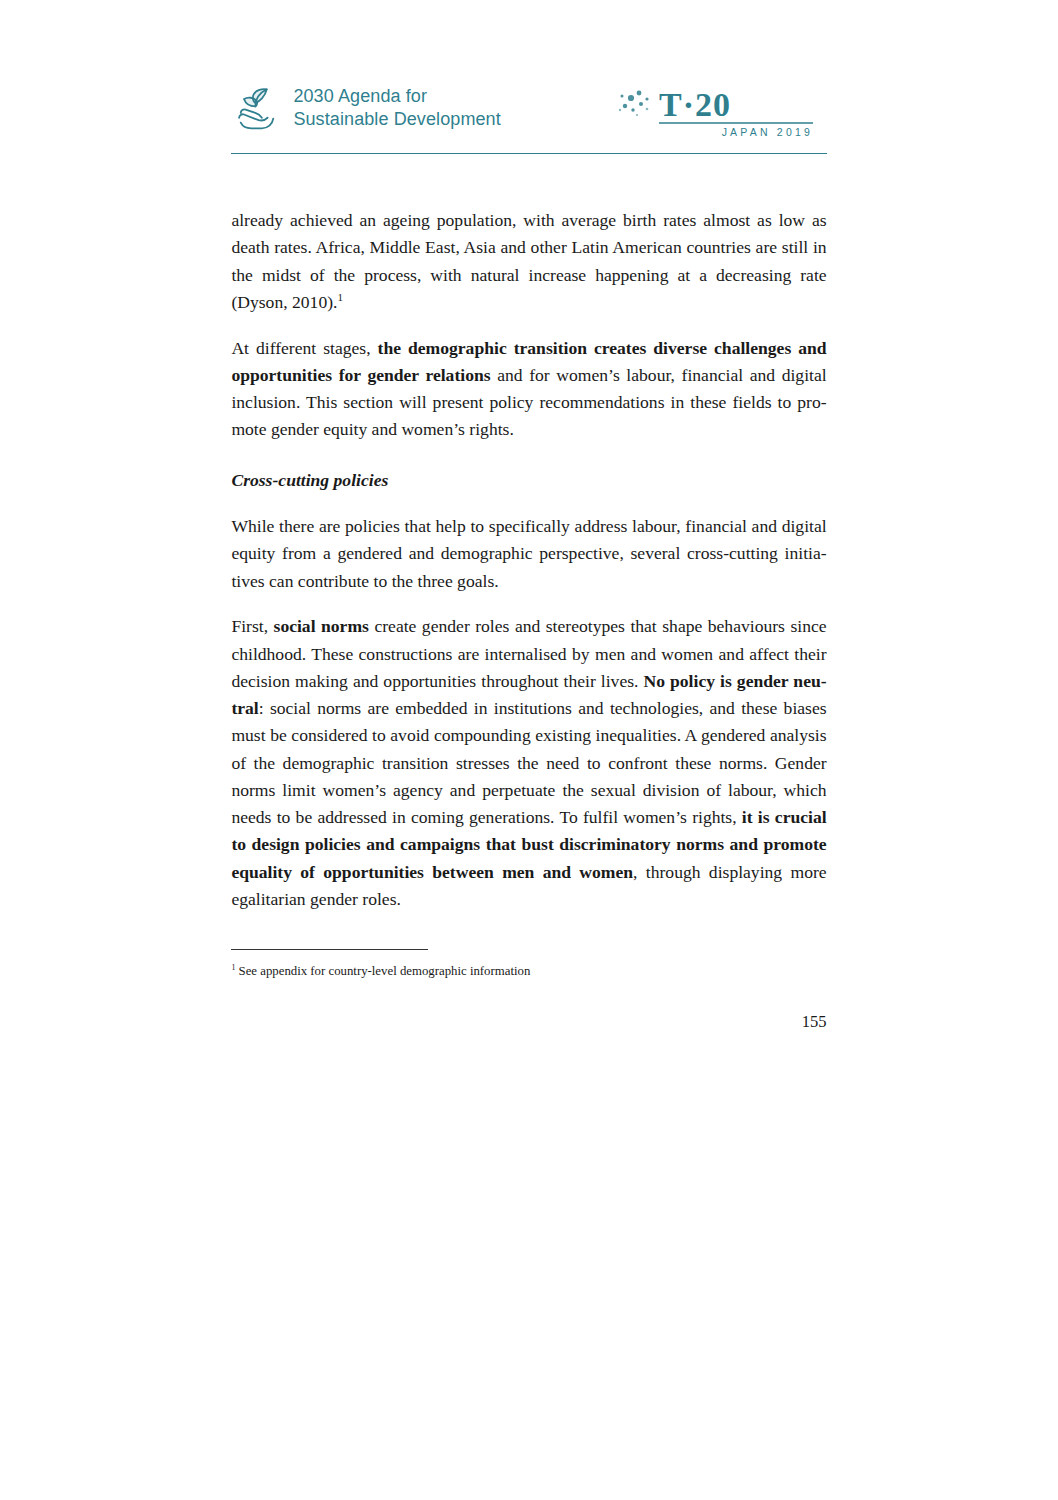2030 Agenda for
Sustainable Development
T·20 JAPAN 2019
already achieved an ageing population, with average birth rates almost as low as death rates. Africa, Middle East, Asia and other Latin American countries are still in the midst of the process, with natural increase happening at a decreasing rate (Dyson, 2010).1
At different stages, the demographic transition creates diverse challenges and opportunities for gender relations and for women’s labour, financial and digital inclusion. This section will present policy recommendations in these fields to promote gender equity and women’s rights.
Cross-cutting policies
While there are policies that help to specifically address labour, financial and digital equity from a gendered and demographic perspective, several cross-cutting initiatives can contribute to the three goals.
First, social norms create gender roles and stereotypes that shape behaviours since childhood. These constructions are internalised by men and women and affect their decision making and opportunities throughout their lives. No policy is gender neutral: social norms are embedded in institutions and technologies, and these biases must be considered to avoid compounding existing inequalities. A gendered analysis of the demographic transition stresses the need to confront these norms. Gender norms limit women’s agency and perpetuate the sexual division of labour, which needs to be addressed in coming generations. To fulfil women’s rights, it is crucial to design policies and campaigns that bust discriminatory norms and promote equality of opportunities between men and women, through displaying more egalitarian gender roles.
1 See appendix for country-level demographic information
155